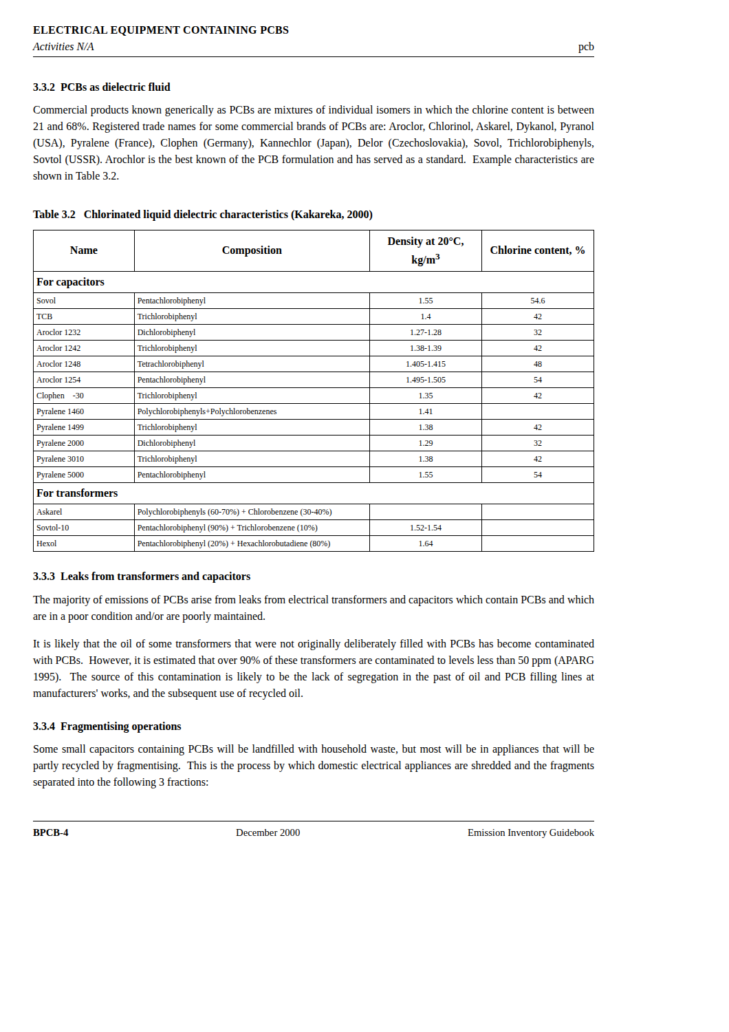Electrical Equipment Containing PCBs
Activities N/A pcb
3.3.2 PCBs as dielectric fluid
Commercial products known generically as PCBs are mixtures of individual isomers in which the chlorine content is between 21 and 68%. Registered trade names for some commercial brands of PCBs are: Aroclor, Chlorinol, Askarel, Dykanol, Pyranol (USA), Pyralene (France), Clophen (Germany), Kannechlor (Japan), Delor (Czechoslovakia), Sovol, Trichlorobiphenyls, Sovtol (USSR). Arochlor is the best known of the PCB formulation and has served as a standard. Example characteristics are shown in Table 3.2.
Table 3.2 Chlorinated liquid dielectric characteristics (Kakareka, 2000)
| Name | Composition | Density at 20°C, kg/m 3 | Chlorine content, % |
| --- | --- | --- | --- |
| For capacitors |
| Sovol | Pentachlorobiphenyl | 1.55 | 54.6 |
| TCB | Trichlorobiphenyl | 1.4 | 42 |
| Aroclor 1232 | Dichlorobiphenyl | 1.27-1.28 | 32 |
| Aroclor 1242 | Trichlorobiphenyl | 1.38-1.39 | 42 |
| Aroclor 1248 | Tetrachlorobiphenyl | 1.405-1.415 | 48 |
| Aroclor 1254 | Pentachlorobiphenyl | 1.495-1.505 | 54 |
| Clophen -30 | Trichlorobiphenyl | 1.35 | 42 |
| Pyralene 1460 | Polychlorobiphenyls+Polychlorobenzenes | 1.41 | |
| Pyralene 1499 | Trichlorobiphenyl | 1.38 | 42 |
| Pyralene 2000 | Dichlorobiphenyl | 1.29 | 32 |
| Pyralene 3010 | Trichlorobiphenyl | 1.38 | 42 |
| Pyralene 5000 | Pentachlorobiphenyl | 1.55 | 54 |
| For transformers |
| Askarel | Polychlorobiphenyls (60-70%) + Chlorobenzene (30-40%) | | |
| Sovtol-10 | Pentachlorobiphenyl (90%) + Trichlorobenzene (10%) | 1.52-1.54 | |
| Hexol | Pentachlorobiphenyl (20%) + Hexachlorobutadiene (80%) | 1.64 | |
3.3.3 Leaks from transformers and capacitors
The majority of emissions of PCBs arise from leaks from electrical transformers and capacitors which contain PCBs and which are in a poor condition and/or are poorly maintained.
It is likely that the oil of some transformers that were not originally deliberately filled with PCBs has become contaminated with PCBs. However, it is estimated that over 90% of these transformers are contaminated to levels less than 50 ppm (APARG 1995). The source of this contamination is likely to be the lack of segregation in the past of oil and PCB filling lines at manufacturers' works, and the subsequent use of recycled oil.
3.3.4 Fragmentising operations
Some small capacitors containing PCBs will be landfilled with household waste, but most will be in appliances that will be partly recycled by fragmentising. This is the process by which domestic electrical appliances are shredded and the fragments separated into the following 3 fractions:
BPCB-4 December 2000 Emission Inventory Guidebook